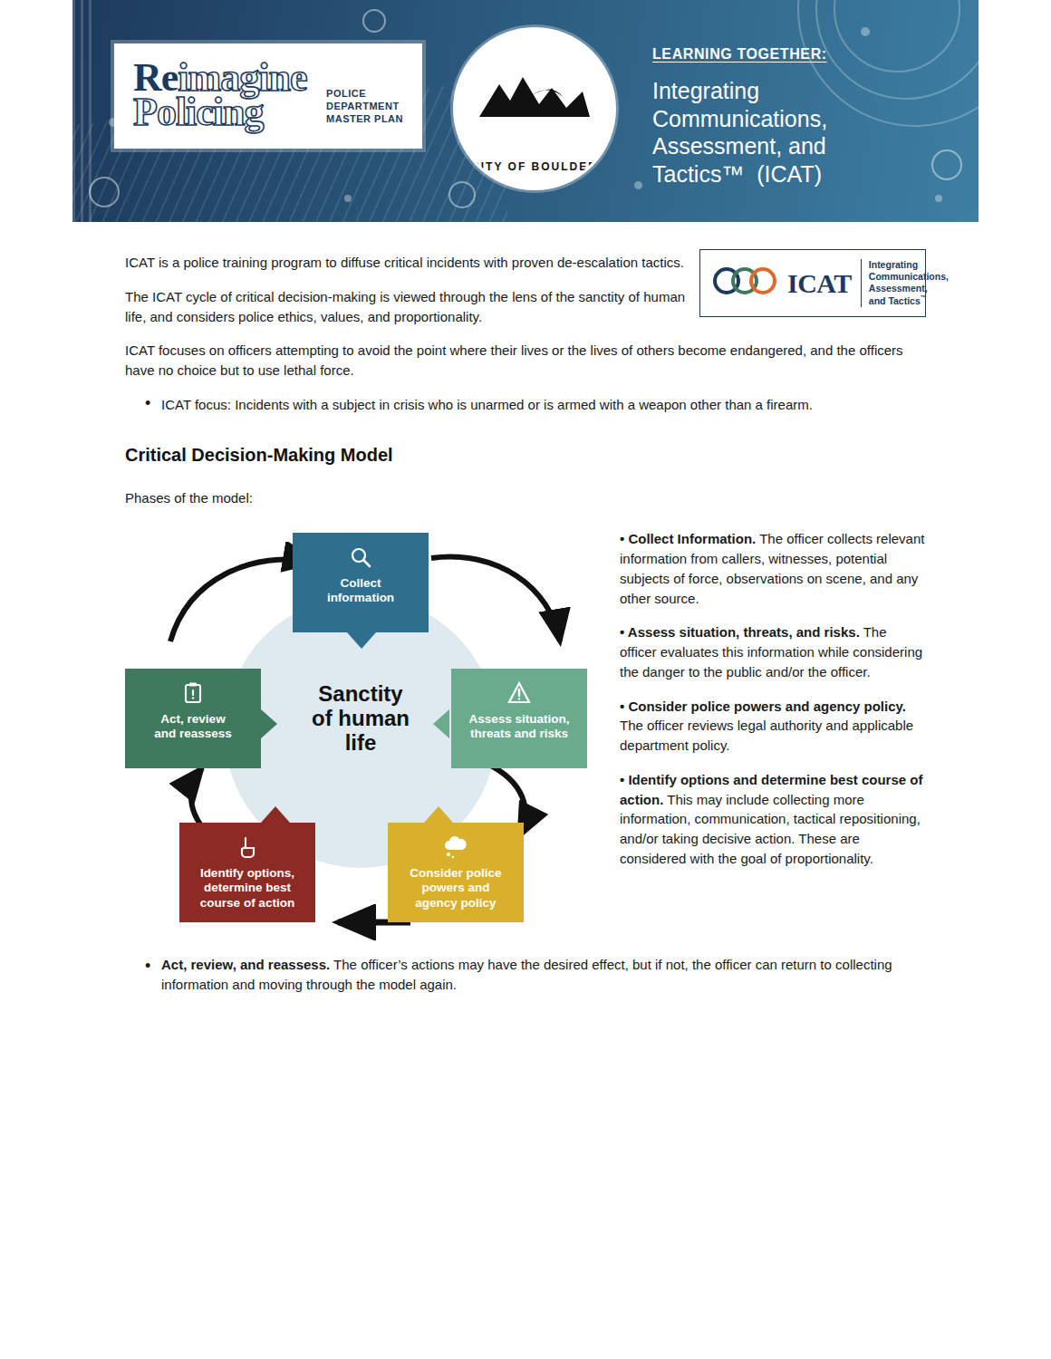Reimagine
Policing
Police
Department
Master Plan
CITY OF BOULDER
LEARNING TOGETHER:
Integrating
Communications,
Assessment, and
Tactics™ (ICAT)
ICAT
Integrating
Communications,
Assessment,
and Tactics™
ICAT is a police training program to diffuse critical incidents with proven de-escalation tactics.
The ICAT cycle of critical decision-making is viewed through the lens of the sanctity of human life, and considers police ethics, values, and proportionality.
ICAT focuses on officers attempting to avoid the point where their lives or the lives of others become endangered, and the officers have no choice but to use lethal force.
ICAT focus: Incidents with a subject in crisis who is unarmed or is armed with a weapon other than a firearm.
Critical Decision-Making Model
Phases of the model:
Collect
information
Assess situation,
threats and risks
Consider police
powers and
agency policy
Identify options,
determine best
course of action
Act, review
and reassess
Sanctity
of human
life
• Collect Information. The officer collects relevant information from callers, witnesses, potential subjects of force, observations on scene, and any other source.
• Assess situation, threats, and risks. The officer evaluates this information while considering the danger to the public and/or the officer.
• Consider police powers and agency policy. The officer reviews legal authority and applicable department policy.
• Identify options and determine best course of action. This may include collecting more information, communication, tactical repositioning, and/or taking decisive action. These are considered with the goal of proportionality.
Act, review, and reassess. The officer’s actions may have the desired effect, but if not, the officer can return to collecting information and moving through the model again.